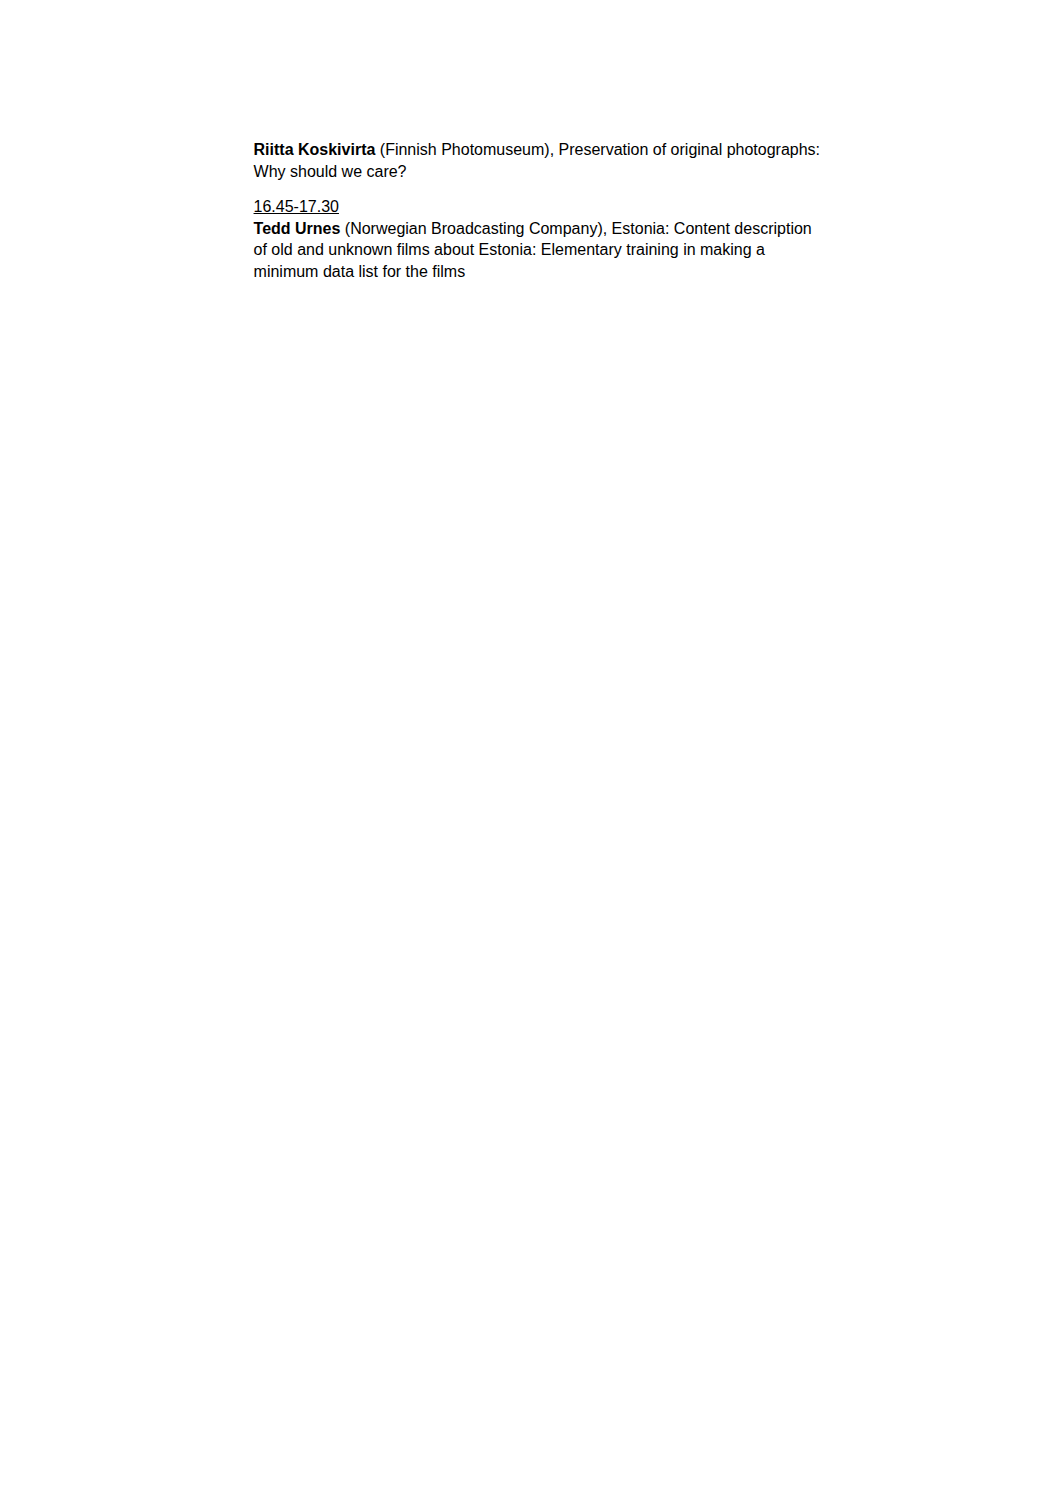Riitta Koskivirta (Finnish Photomuseum), Preservation of original photographs: Why should we care?
16.45-17.30
Tedd Urnes (Norwegian Broadcasting Company), Estonia: Content description of old and unknown films about Estonia: Elementary training in making a minimum data list for the films